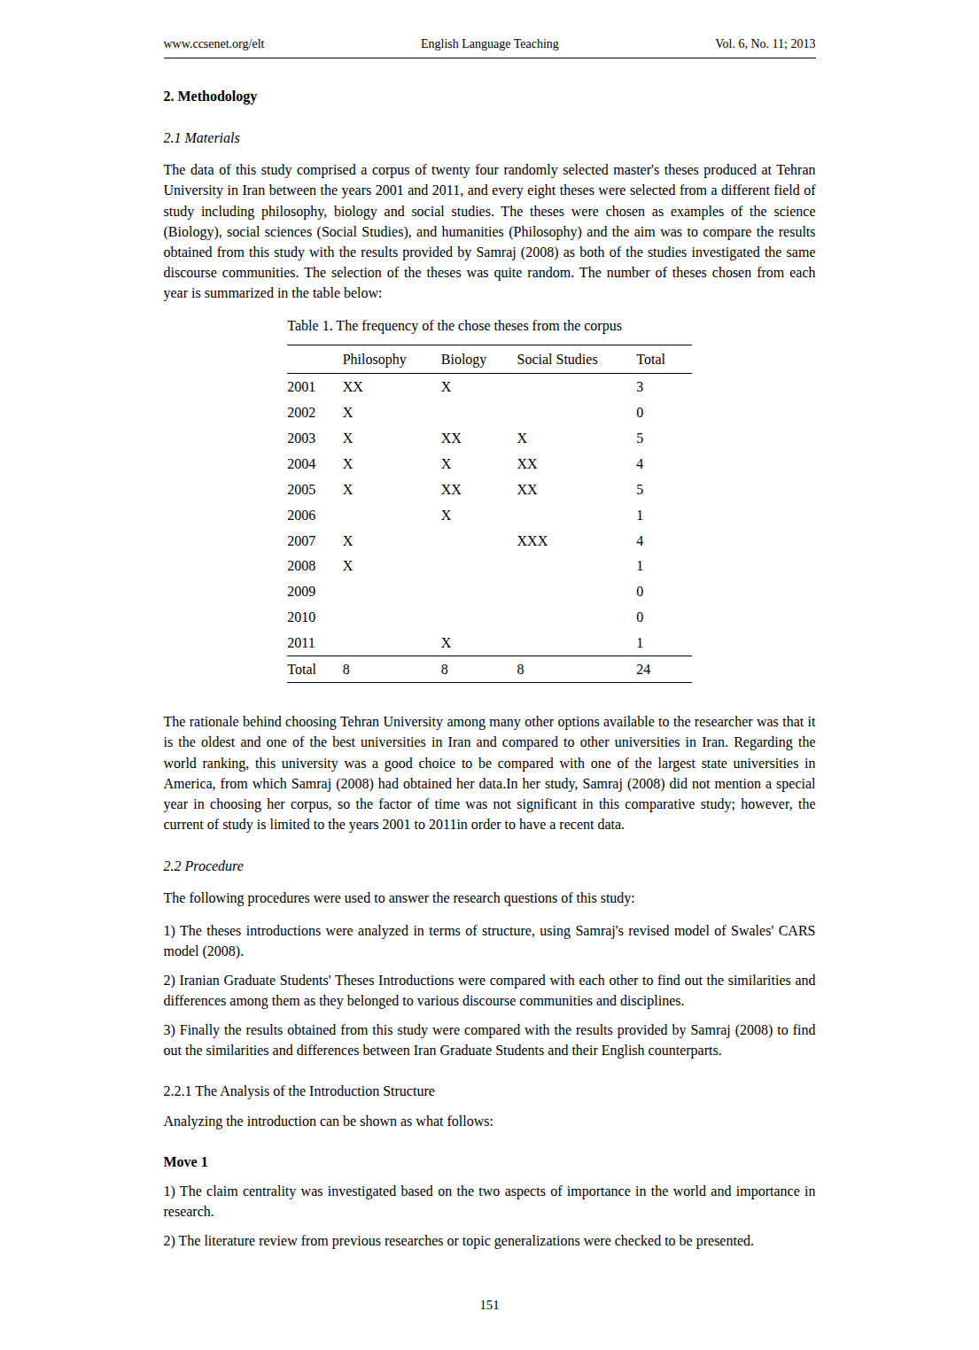www.ccsenet.org/elt English Language Teaching Vol. 6, No. 11; 2013
2. Methodology
2.1 Materials
The data of this study comprised a corpus of twenty four randomly selected master's theses produced at Tehran University in Iran between the years 2001 and 2011, and every eight theses were selected from a different field of study including philosophy, biology and social studies. The theses were chosen as examples of the science (Biology), social sciences (Social Studies), and humanities (Philosophy) and the aim was to compare the results obtained from this study with the results provided by Samraj (2008) as both of the studies investigated the same discourse communities. The selection of the theses was quite random. The number of theses chosen from each year is summarized in the table below:
Table 1. The frequency of the chose theses from the corpus
| | Philosophy | Biology | Social Studies | Total |
| --- | --- | --- | --- | --- |
| 2001 | XX | X | | 3 |
| 2002 | X | | | 0 |
| 2003 | X | XX | X | 5 |
| 2004 | X | X | XX | 4 |
| 2005 | X | XX | XX | 5 |
| 2006 | | X | | 1 |
| 2007 | X | | XXX | 4 |
| 2008 | X | | | 1 |
| 2009 | | | | 0 |
| 2010 | | | | 0 |
| 2011 | | X | | 1 |
| Total | 8 | 8 | 8 | 24 |
The rationale behind choosing Tehran University among many other options available to the researcher was that it is the oldest and one of the best universities in Iran and compared to other universities in Iran. Regarding the world ranking, this university was a good choice to be compared with one of the largest state universities in America, from which Samraj (2008) had obtained her data.In her study, Samraj (2008) did not mention a special year in choosing her corpus, so the factor of time was not significant in this comparative study; however, the current of study is limited to the years 2001 to 2011in order to have a recent data.
2.2 Procedure
The following procedures were used to answer the research questions of this study:
1) The theses introductions were analyzed in terms of structure, using Samraj's revised model of Swales' CARS model (2008).
2) Iranian Graduate Students' Theses Introductions were compared with each other to find out the similarities and differences among them as they belonged to various discourse communities and disciplines.
3) Finally the results obtained from this study were compared with the results provided by Samraj (2008) to find out the similarities and differences between Iran Graduate Students and their English counterparts.
2.2.1 The Analysis of the Introduction Structure
Analyzing the introduction can be shown as what follows:
Move 1
1) The claim centrality was investigated based on the two aspects of importance in the world and importance in research.
2) The literature review from previous researches or topic generalizations were checked to be presented.
151